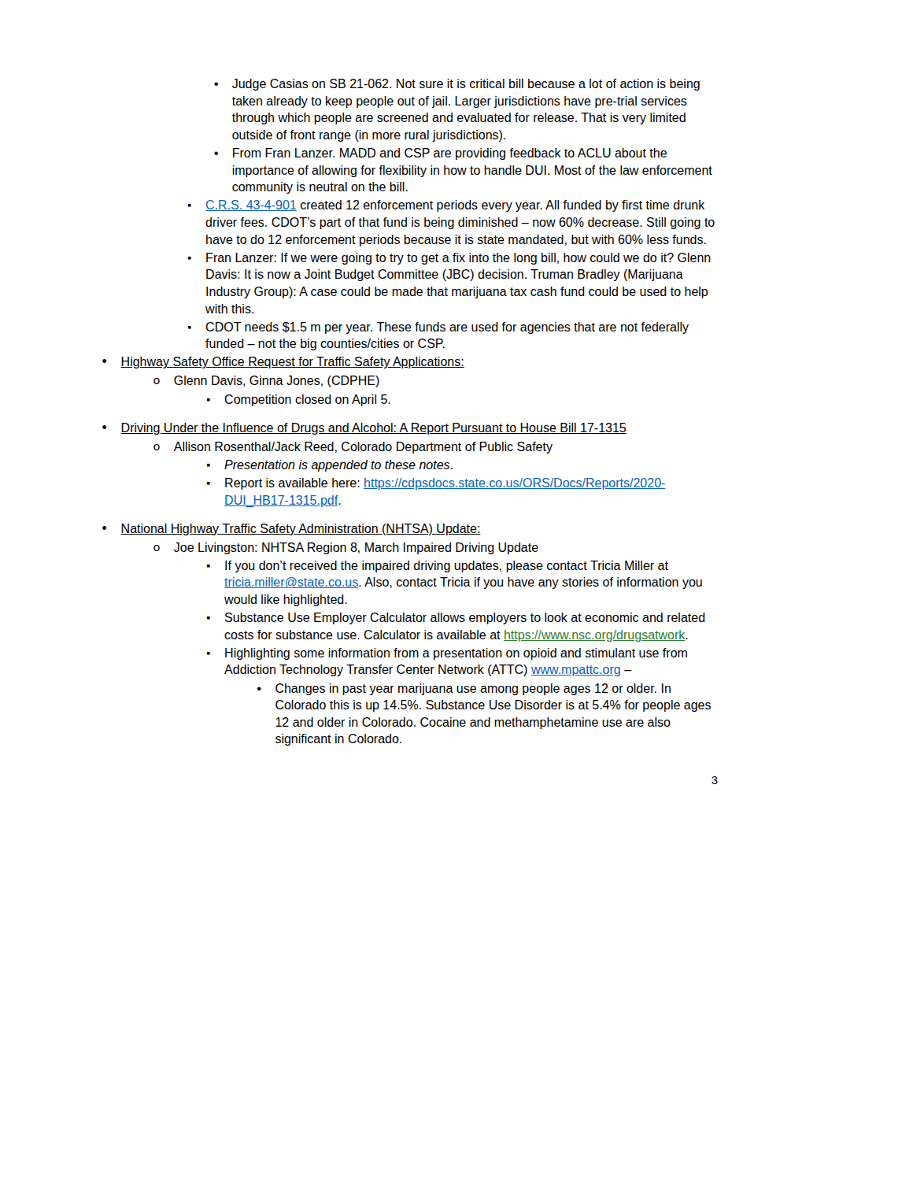Judge Casias on SB 21-062. Not sure it is critical bill because a lot of action is being taken already to keep people out of jail. Larger jurisdictions have pre-trial services through which people are screened and evaluated for release. That is very limited outside of front range (in more rural jurisdictions).
From Fran Lanzer. MADD and CSP are providing feedback to ACLU about the importance of allowing for flexibility in how to handle DUI. Most of the law enforcement community is neutral on the bill.
C.R.S. 43-4-901 created 12 enforcement periods every year. All funded by first time drunk driver fees. CDOT’s part of that fund is being diminished – now 60% decrease. Still going to have to do 12 enforcement periods because it is state mandated, but with 60% less funds.
Fran Lanzer: If we were going to try to get a fix into the long bill, how could we do it? Glenn Davis: It is now a Joint Budget Committee (JBC) decision. Truman Bradley (Marijuana Industry Group): A case could be made that marijuana tax cash fund could be used to help with this.
CDOT needs $1.5 m per year. These funds are used for agencies that are not federally funded – not the big counties/cities or CSP.
Highway Safety Office Request for Traffic Safety Applications:
Glenn Davis, Ginna Jones, (CDPHE)
Competition closed on April 5.
Driving Under the Influence of Drugs and Alcohol: A Report Pursuant to House Bill 17-1315
Allison Rosenthal/Jack Reed, Colorado Department of Public Safety
Presentation is appended to these notes.
Report is available here: https://cdpsdocs.state.co.us/ORS/Docs/Reports/2020-DUI_HB17-1315.pdf.
National Highway Traffic Safety Administration (NHTSA) Update:
Joe Livingston: NHTSA Region 8, March Impaired Driving Update
If you don’t received the impaired driving updates, please contact Tricia Miller at tricia.miller@state.co.us. Also, contact Tricia if you have any stories of information you would like highlighted.
Substance Use Employer Calculator allows employers to look at economic and related costs for substance use. Calculator is available at https://www.nsc.org/drugsatwork.
Highlighting some information from a presentation on opioid and stimulant use from Addiction Technology Transfer Center Network (ATTC) www.mpattc.org –
Changes in past year marijuana use among people ages 12 or older. In Colorado this is up 14.5%. Substance Use Disorder is at 5.4% for people ages 12 and older in Colorado. Cocaine and methamphetamine use are also significant in Colorado.
3